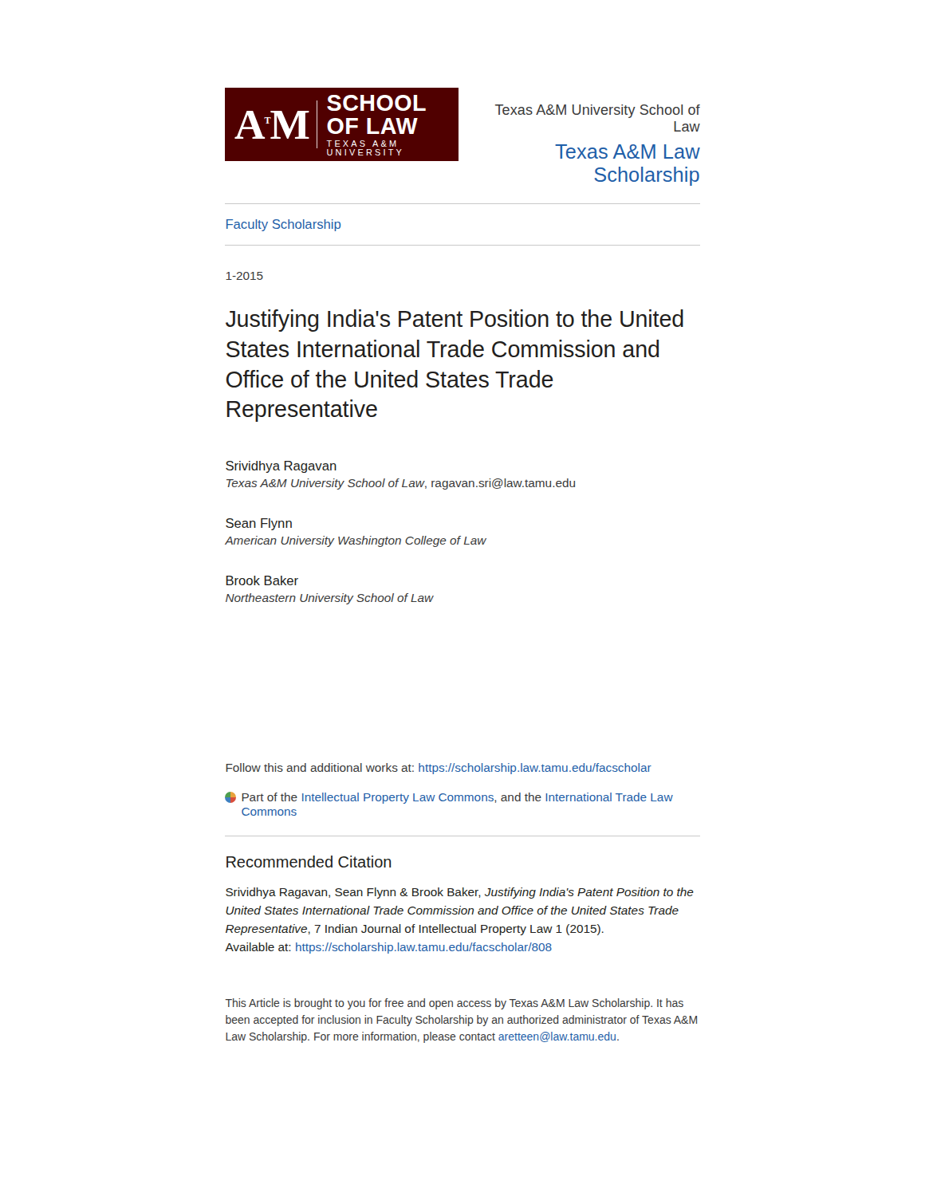ATM
SCHOOL OF LAW
TEXAS A&M UNIVERSITY
Texas A&M University School of Law
Texas A&M Law Scholarship
Faculty Scholarship
1-2015
Justifying India's Patent Position to the United States International Trade Commission and Office of the United States Trade Representative
Srividhya Ragavan
Texas A&M University School of Law, ragavan.sri@law.tamu.edu
Sean Flynn
American University Washington College of Law
Brook Baker
Northeastern University School of Law
Follow this and additional works at: https://scholarship.law.tamu.edu/facscholar
Part of the Intellectual Property Law Commons, and the International Trade Law Commons
Recommended Citation
Srividhya Ragavan, Sean Flynn & Brook Baker, Justifying India's Patent Position to the United States International Trade Commission and Office of the United States Trade Representative, 7 Indian Journal of Intellectual Property Law 1 (2015).
Available at: https://scholarship.law.tamu.edu/facscholar/808
This Article is brought to you for free and open access by Texas A&M Law Scholarship. It has been accepted for inclusion in Faculty Scholarship by an authorized administrator of Texas A&M Law Scholarship. For more information, please contact aretteen@law.tamu.edu.